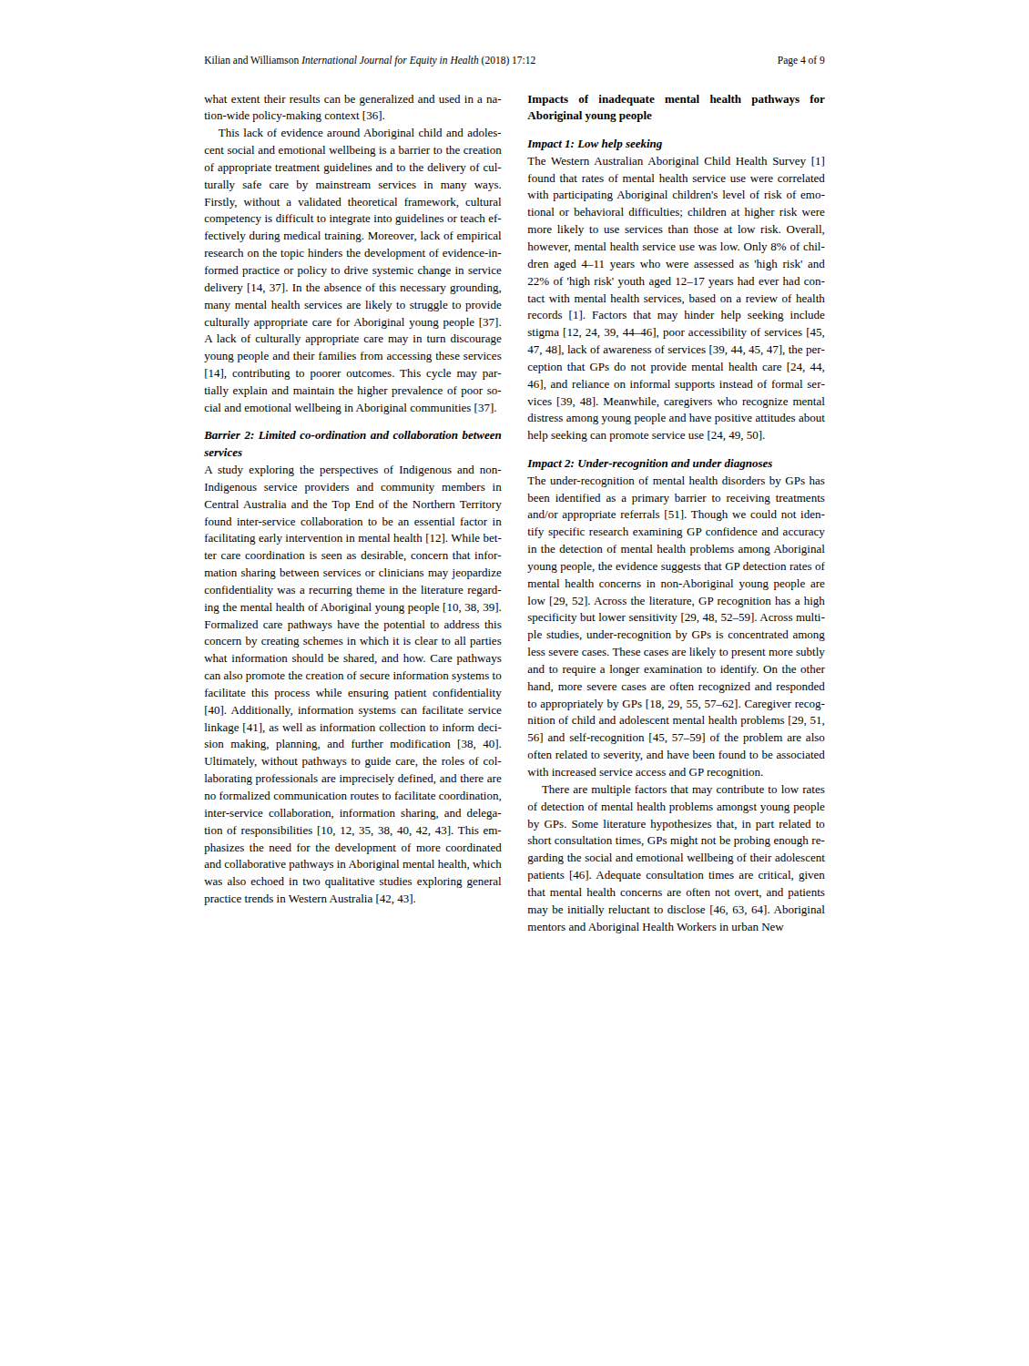Kilian and Williamson International Journal for Equity in Health (2018) 17:12
Page 4 of 9
what extent their results can be generalized and used in a nation-wide policy-making context [36].
This lack of evidence around Aboriginal child and adolescent social and emotional wellbeing is a barrier to the creation of appropriate treatment guidelines and to the delivery of culturally safe care by mainstream services in many ways. Firstly, without a validated theoretical framework, cultural competency is difficult to integrate into guidelines or teach effectively during medical training. Moreover, lack of empirical research on the topic hinders the development of evidence-informed practice or policy to drive systemic change in service delivery [14, 37]. In the absence of this necessary grounding, many mental health services are likely to struggle to provide culturally appropriate care for Aboriginal young people [37]. A lack of culturally appropriate care may in turn discourage young people and their families from accessing these services [14], contributing to poorer outcomes. This cycle may partially explain and maintain the higher prevalence of poor social and emotional wellbeing in Aboriginal communities [37].
Barrier 2: Limited co-ordination and collaboration between services
A study exploring the perspectives of Indigenous and non-Indigenous service providers and community members in Central Australia and the Top End of the Northern Territory found inter-service collaboration to be an essential factor in facilitating early intervention in mental health [12]. While better care coordination is seen as desirable, concern that information sharing between services or clinicians may jeopardize confidentiality was a recurring theme in the literature regarding the mental health of Aboriginal young people [10, 38, 39]. Formalized care pathways have the potential to address this concern by creating schemes in which it is clear to all parties what information should be shared, and how. Care pathways can also promote the creation of secure information systems to facilitate this process while ensuring patient confidentiality [40]. Additionally, information systems can facilitate service linkage [41], as well as information collection to inform decision making, planning, and further modification [38, 40]. Ultimately, without pathways to guide care, the roles of collaborating professionals are imprecisely defined, and there are no formalized communication routes to facilitate coordination, inter-service collaboration, information sharing, and delegation of responsibilities [10, 12, 35, 38, 40, 42, 43]. This emphasizes the need for the development of more coordinated and collaborative pathways in Aboriginal mental health, which was also echoed in two qualitative studies exploring general practice trends in Western Australia [42, 43].
Impacts of inadequate mental health pathways for Aboriginal young people
Impact 1: Low help seeking
The Western Australian Aboriginal Child Health Survey [1] found that rates of mental health service use were correlated with participating Aboriginal children's level of risk of emotional or behavioral difficulties; children at higher risk were more likely to use services than those at low risk. Overall, however, mental health service use was low. Only 8% of children aged 4–11 years who were assessed as 'high risk' and 22% of 'high risk' youth aged 12–17 years had ever had contact with mental health services, based on a review of health records [1]. Factors that may hinder help seeking include stigma [12, 24, 39, 44–46], poor accessibility of services [45, 47, 48], lack of awareness of services [39, 44, 45, 47], the perception that GPs do not provide mental health care [24, 44, 46], and reliance on informal supports instead of formal services [39, 48]. Meanwhile, caregivers who recognize mental distress among young people and have positive attitudes about help seeking can promote service use [24, 49, 50].
Impact 2: Under-recognition and under diagnoses
The under-recognition of mental health disorders by GPs has been identified as a primary barrier to receiving treatments and/or appropriate referrals [51]. Though we could not identify specific research examining GP confidence and accuracy in the detection of mental health problems among Aboriginal young people, the evidence suggests that GP detection rates of mental health concerns in non-Aboriginal young people are low [29, 52]. Across the literature, GP recognition has a high specificity but lower sensitivity [29, 48, 52–59]. Across multiple studies, under-recognition by GPs is concentrated among less severe cases. These cases are likely to present more subtly and to require a longer examination to identify. On the other hand, more severe cases are often recognized and responded to appropriately by GPs [18, 29, 55, 57–62]. Caregiver recognition of child and adolescent mental health problems [29, 51, 56] and self-recognition [45, 57–59] of the problem are also often related to severity, and have been found to be associated with increased service access and GP recognition.
There are multiple factors that may contribute to low rates of detection of mental health problems amongst young people by GPs. Some literature hypothesizes that, in part related to short consultation times, GPs might not be probing enough regarding the social and emotional wellbeing of their adolescent patients [46]. Adequate consultation times are critical, given that mental health concerns are often not overt, and patients may be initially reluctant to disclose [46, 63, 64]. Aboriginal mentors and Aboriginal Health Workers in urban New